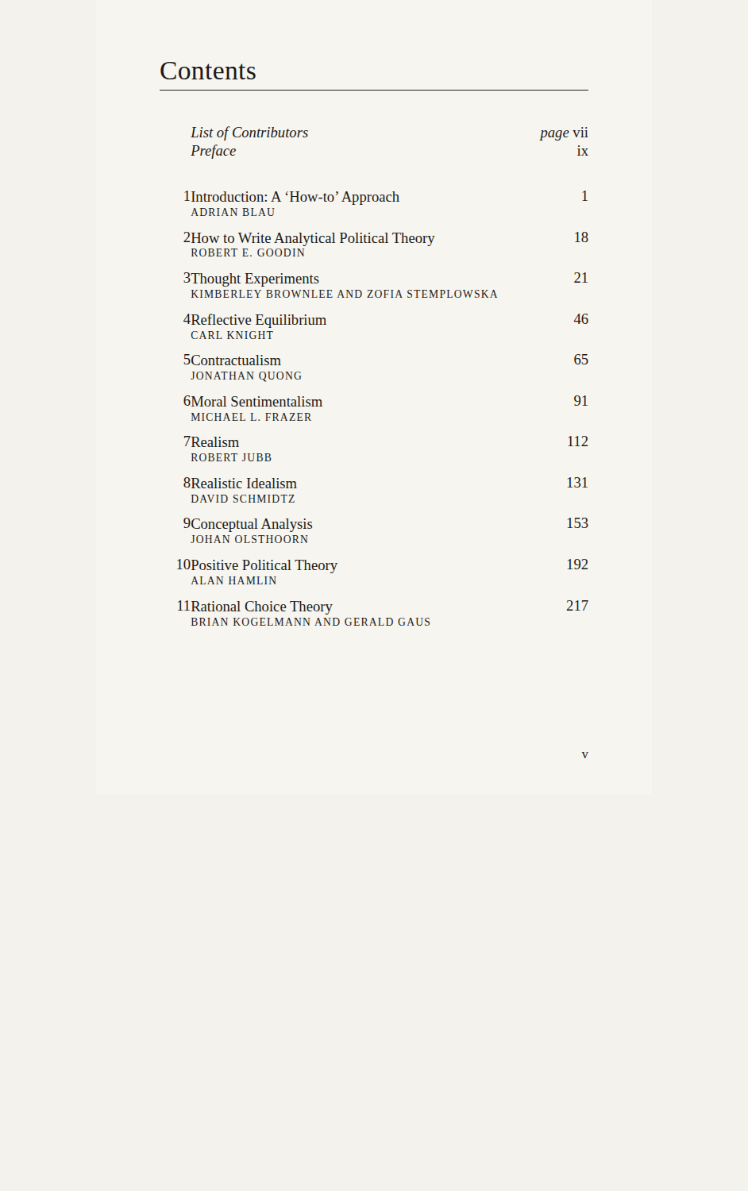Contents
| | List of Contributors | page vii |
| | Preface | ix |
| 1 | Introduction: A ‘How-to’ Approach Adrian Blau | 1 |
| 2 | How to Write Analytical Political Theory Robert E. Goodin | 18 |
| 3 | Thought Experiments Kimberley Brownlee and Zofia Stemplowska | 21 |
| 4 | Reflective Equilibrium Carl Knight | 46 |
| 5 | Contractualism Jonathan Quong | 65 |
| 6 | Moral Sentimentalism Michael L. Frazer | 91 |
| 7 | Realism Robert Jubb | 112 |
| 8 | Realistic Idealism David Schmidtz | 131 |
| 9 | Conceptual Analysis Johan Olsthoorn | 153 |
| 10 | Positive Political Theory Alan Hamlin | 192 |
| 11 | Rational Choice Theory Brian Kogelmann and Gerald Gaus | 217 |
v